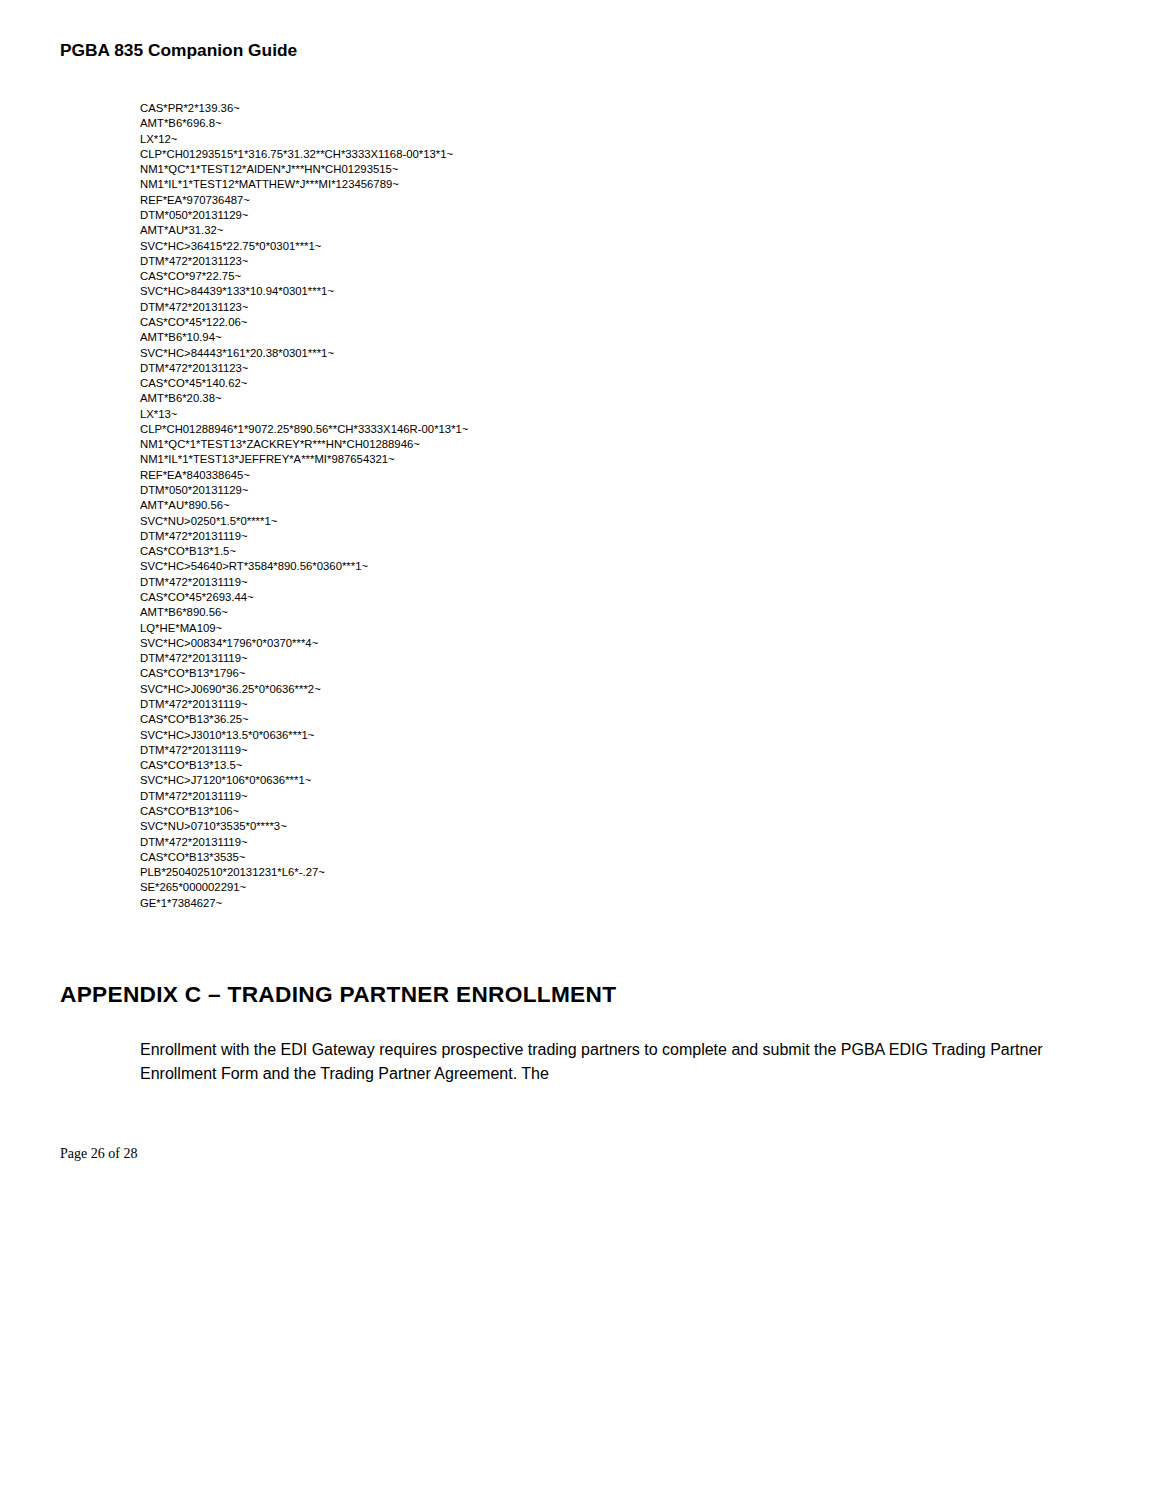PGBA 835 Companion Guide
CAS*PR*2*139.36~ AMT*B6*696.8~ LX*12~ CLP*CH01293515*1*316.75*31.32**CH*3333X1168-00*13*1~ NM1*QC*1*TEST12*AIDEN*J***HN*CH01293515~ NM1*IL*1*TEST12*MATTHEW*J***MI*123456789~ REF*EA*970736487~ DTM*050*20131129~ AMT*AU*31.32~ SVC*HC>36415*22.75*0*0301***1~ DTM*472*20131123~ CAS*CO*97*22.75~ SVC*HC>84439*133*10.94*0301***1~ DTM*472*20131123~ CAS*CO*45*122.06~ AMT*B6*10.94~ SVC*HC>84443*161*20.38*0301***1~ DTM*472*20131123~ CAS*CO*45*140.62~ AMT*B6*20.38~ LX*13~ CLP*CH01288946*1*9072.25*890.56**CH*3333X146R-00*13*1~ NM1*QC*1*TEST13*ZACKREY*R***HN*CH01288946~ NM1*IL*1*TEST13*JEFFREY*A***MI*987654321~ REF*EA*840338645~ DTM*050*20131129~ AMT*AU*890.56~ SVC*NU>0250*1.5*0****1~ DTM*472*20131119~ CAS*CO*B13*1.5~ SVC*HC>54640>RT*3584*890.56*0360***1~ DTM*472*20131119~ CAS*CO*45*2693.44~ AMT*B6*890.56~ LQ*HE*MA109~ SVC*HC>00834*1796*0*0370***4~ DTM*472*20131119~ CAS*CO*B13*1796~ SVC*HC>J0690*36.25*0*0636***2~ DTM*472*20131119~ CAS*CO*B13*36.25~ SVC*HC>J3010*13.5*0*0636***1~ DTM*472*20131119~ CAS*CO*B13*13.5~ SVC*HC>J7120*106*0*0636***1~ DTM*472*20131119~ CAS*CO*B13*106~ SVC*NU>0710*3535*0****3~ DTM*472*20131119~ CAS*CO*B13*3535~ PLB*250402510*20131231*L6*-.27~ SE*265*000002291~ GE*1*7384627~
APPENDIX C – TRADING PARTNER ENROLLMENT
Enrollment with the EDI Gateway requires prospective trading partners to complete and submit the PGBA EDIG Trading Partner Enrollment Form and the Trading Partner Agreement. The
Page 26 of 28